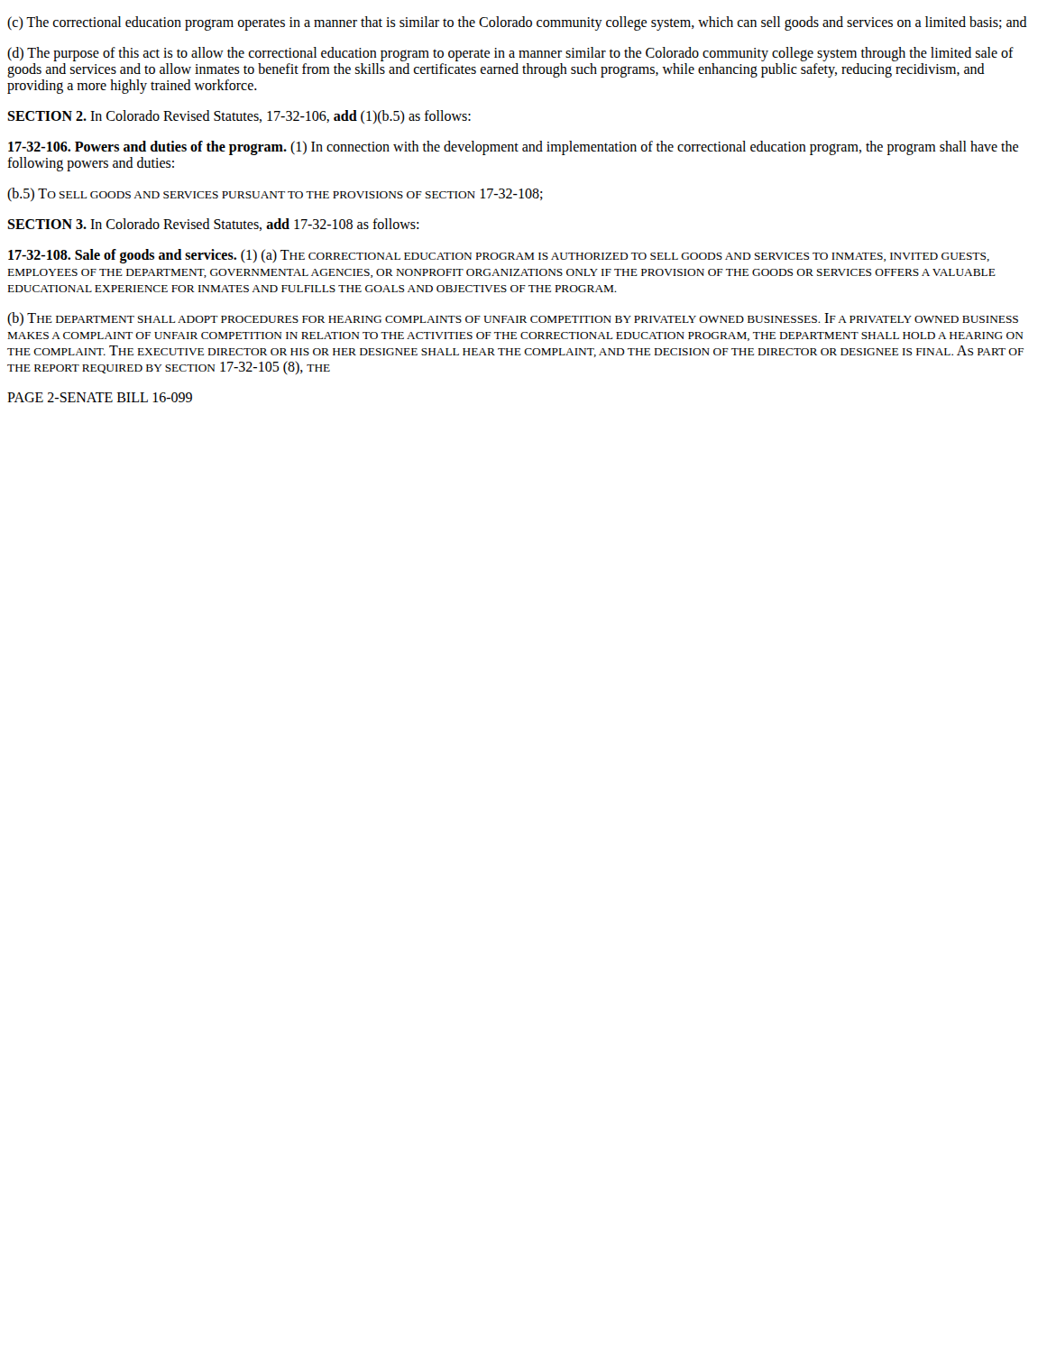(c) The correctional education program operates in a manner that is similar to the Colorado community college system, which can sell goods and services on a limited basis; and
(d) The purpose of this act is to allow the correctional education program to operate in a manner similar to the Colorado community college system through the limited sale of goods and services and to allow inmates to benefit from the skills and certificates earned through such programs, while enhancing public safety, reducing recidivism, and providing a more highly trained workforce.
SECTION 2. In Colorado Revised Statutes, 17-32-106, add (1)(b.5) as follows:
17-32-106. Powers and duties of the program. (1) In connection with the development and implementation of the correctional education program, the program shall have the following powers and duties:
(b.5) TO SELL GOODS AND SERVICES PURSUANT TO THE PROVISIONS OF SECTION 17-32-108;
SECTION 3. In Colorado Revised Statutes, add 17-32-108 as follows:
17-32-108. Sale of goods and services. (1) (a) THE CORRECTIONAL EDUCATION PROGRAM IS AUTHORIZED TO SELL GOODS AND SERVICES TO INMATES, INVITED GUESTS, EMPLOYEES OF THE DEPARTMENT, GOVERNMENTAL AGENCIES, OR NONPROFIT ORGANIZATIONS ONLY IF THE PROVISION OF THE GOODS OR SERVICES OFFERS A VALUABLE EDUCATIONAL EXPERIENCE FOR INMATES AND FULFILLS THE GOALS AND OBJECTIVES OF THE PROGRAM.
(b) THE DEPARTMENT SHALL ADOPT PROCEDURES FOR HEARING COMPLAINTS OF UNFAIR COMPETITION BY PRIVATELY OWNED BUSINESSES. IF A PRIVATELY OWNED BUSINESS MAKES A COMPLAINT OF UNFAIR COMPETITION IN RELATION TO THE ACTIVITIES OF THE CORRECTIONAL EDUCATION PROGRAM, THE DEPARTMENT SHALL HOLD A HEARING ON THE COMPLAINT. THE EXECUTIVE DIRECTOR OR HIS OR HER DESIGNEE SHALL HEAR THE COMPLAINT, AND THE DECISION OF THE DIRECTOR OR DESIGNEE IS FINAL. AS PART OF THE REPORT REQUIRED BY SECTION 17-32-105 (8), THE
PAGE 2-SENATE BILL 16-099